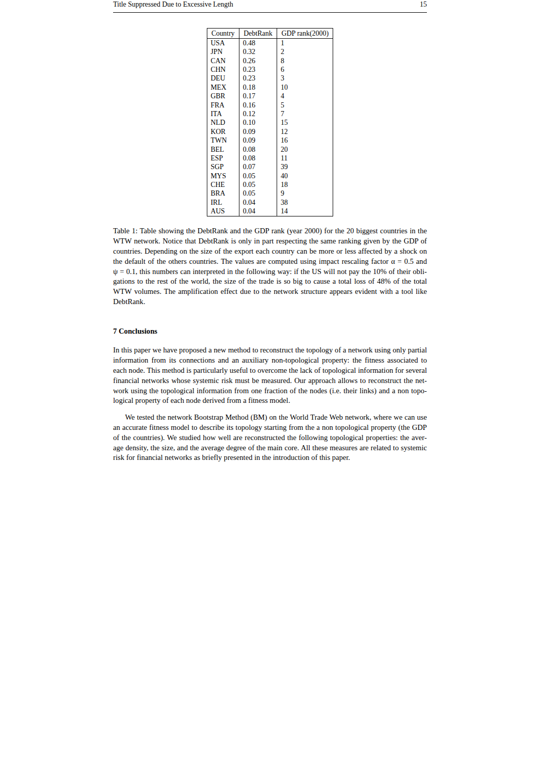Title Suppressed Due to Excessive Length 15
| Country | DebtRank | GDP rank(2000) |
| --- | --- | --- |
| USA | 0.48 | 1 |
| JPN | 0.32 | 2 |
| CAN | 0.26 | 8 |
| CHN | 0.23 | 6 |
| DEU | 0.23 | 3 |
| MEX | 0.18 | 10 |
| GBR | 0.17 | 4 |
| FRA | 0.16 | 5 |
| ITA | 0.12 | 7 |
| NLD | 0.10 | 15 |
| KOR | 0.09 | 12 |
| TWN | 0.09 | 16 |
| BEL | 0.08 | 20 |
| ESP | 0.08 | 11 |
| SGP | 0.07 | 39 |
| MYS | 0.05 | 40 |
| CHE | 0.05 | 18 |
| BRA | 0.05 | 9 |
| IRL | 0.04 | 38 |
| AUS | 0.04 | 14 |
Table 1: Table showing the DebtRank and the GDP rank (year 2000) for the 20 biggest countries in the WTW network. Notice that DebtRank is only in part respecting the same ranking given by the GDP of countries. Depending on the size of the export each country can be more or less affected by a shock on the default of the others countries. The values are computed using impact rescaling factor α = 0.5 and ψ = 0.1, this numbers can interpreted in the following way: if the US will not pay the 10% of their obligations to the rest of the world, the size of the trade is so big to cause a total loss of 48% of the total WTW volumes. The amplification effect due to the network structure appears evident with a tool like DebtRank.
7 Conclusions
In this paper we have proposed a new method to reconstruct the topology of a network using only partial information from its connections and an auxiliary non-topological property: the fitness associated to each node. This method is particularly useful to overcome the lack of topological information for several financial networks whose systemic risk must be measured. Our approach allows to reconstruct the network using the topological information from one fraction of the nodes (i.e. their links) and a non topological property of each node derived from a fitness model.
We tested the network Bootstrap Method (BM) on the World Trade Web network, where we can use an accurate fitness model to describe its topology starting from the a non topological property (the GDP of the countries). We studied how well are reconstructed the following topological properties: the average density, the size, and the average degree of the main core. All these measures are related to systemic risk for financial networks as briefly presented in the introduction of this paper.